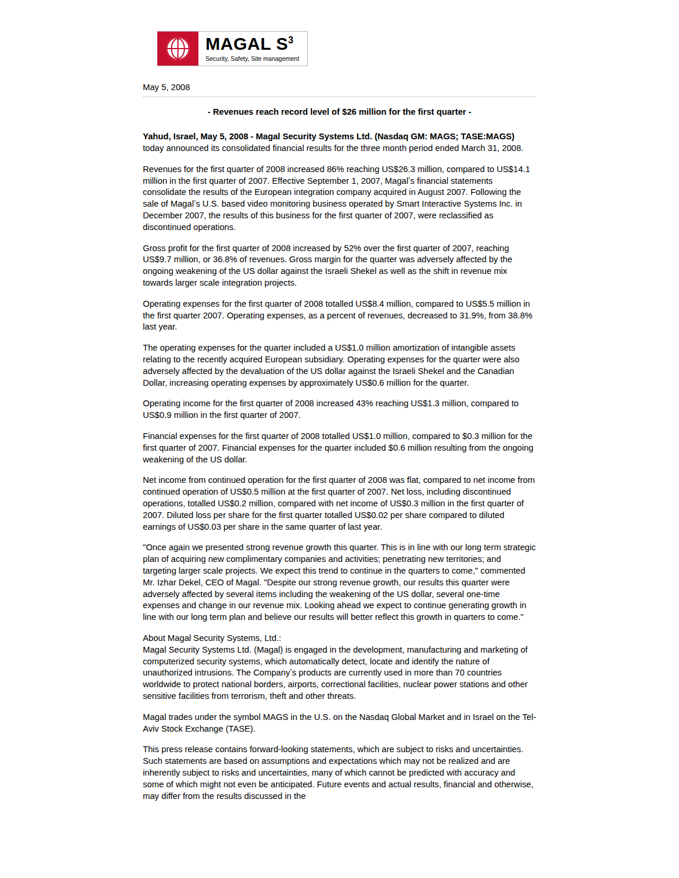MAGAL S3
Security, Safety, Site management
May 5, 2008
- Revenues reach record level of $26 million for the first quarter -
Yahud, Israel, May 5, 2008 - Magal Security Systems Ltd. (Nasdaq GM: MAGS; TASE:MAGS) today announced its consolidated financial results for the three month period ended March 31, 2008.
Revenues for the first quarter of 2008 increased 86% reaching US$26.3 million, compared to US$14.1 million in the first quarter of 2007. Effective September 1, 2007, Magalʼs financial statements consolidate the results of the European integration company acquired in August 2007. Following the sale of Magalʼs U.S. based video monitoring business operated by Smart Interactive Systems Inc. in December 2007, the results of this business for the first quarter of 2007, were reclassified as discontinued operations.
Gross profit for the first quarter of 2008 increased by 52% over the first quarter of 2007, reaching US$9.7 million, or 36.8% of revenues. Gross margin for the quarter was adversely affected by the ongoing weakening of the US dollar against the Israeli Shekel as well as the shift in revenue mix towards larger scale integration projects.
Operating expenses for the first quarter of 2008 totalled US$8.4 million, compared to US$5.5 million in the first quarter 2007. Operating expenses, as a percent of revenues, decreased to 31.9%, from 38.8% last year.
The operating expenses for the quarter included a US$1.0 million amortization of intangible assets relating to the recently acquired European subsidiary. Operating expenses for the quarter were also adversely affected by the devaluation of the US dollar against the Israeli Shekel and the Canadian Dollar, increasing operating expenses by approximately US$0.6 million for the quarter.
Operating income for the first quarter of 2008 increased 43% reaching US$1.3 million, compared to US$0.9 million in the first quarter of 2007.
Financial expenses for the first quarter of 2008 totalled US$1.0 million, compared to $0.3 million for the first quarter of 2007. Financial expenses for the quarter included $0.6 million resulting from the ongoing weakening of the US dollar.
Net income from continued operation for the first quarter of 2008 was flat, compared to net income from continued operation of US$0.5 million at the first quarter of 2007. Net loss, including discontinued operations, totalled US$0.2 million, compared with net income of US$0.3 million in the first quarter of 2007. Diluted loss per share for the first quarter totalled US$0.02 per share compared to diluted earnings of US$0.03 per share in the same quarter of last year.
"Once again we presented strong revenue growth this quarter. This is in line with our long term strategic plan of acquiring new complimentary companies and activities; penetrating new territories; and targeting larger scale projects. We expect this trend to continue in the quarters to come," commented Mr. Izhar Dekel, CEO of Magal. "Despite our strong revenue growth, our results this quarter were adversely affected by several items including the weakening of the US dollar, several one-time expenses and change in our revenue mix. Looking ahead we expect to continue generating growth in line with our long term plan and believe our results will better reflect this growth in quarters to come."
About Magal Security Systems, Ltd.:
Magal Security Systems Ltd. (Magal) is engaged in the development, manufacturing and marketing of computerized security systems, which automatically detect, locate and identify the nature of unauthorized intrusions. The Companyʼs products are currently used in more than 70 countries worldwide to protect national borders, airports, correctional facilities, nuclear power stations and other sensitive facilities from terrorism, theft and other threats.
Magal trades under the symbol MAGS in the U.S. on the Nasdaq Global Market and in Israel on the Tel-Aviv Stock Exchange (TASE).
This press release contains forward-looking statements, which are subject to risks and uncertainties. Such statements are based on assumptions and expectations which may not be realized and are inherently subject to risks and uncertainties, many of which cannot be predicted with accuracy and some of which might not even be anticipated. Future events and actual results, financial and otherwise, may differ from the results discussed in the